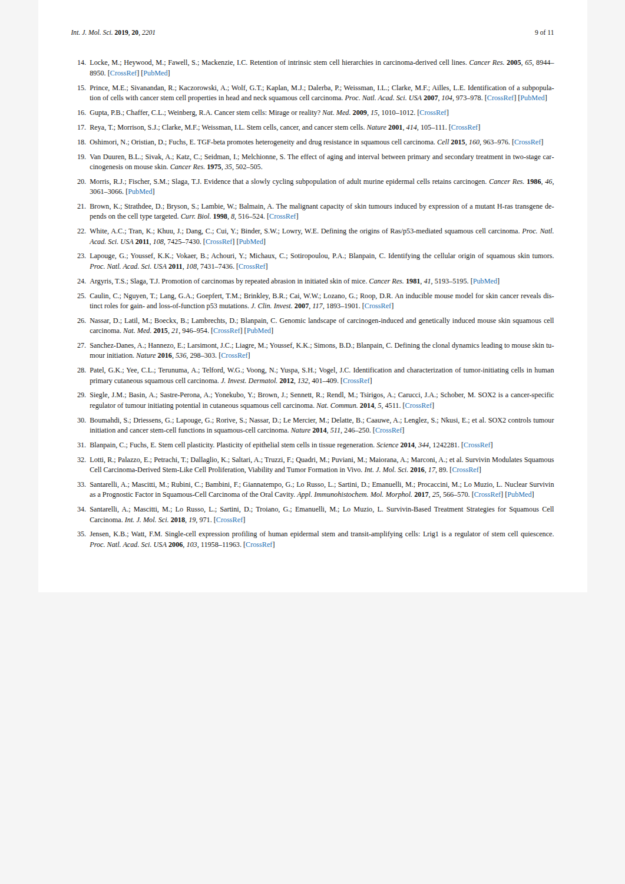Int. J. Mol. Sci. 2019, 20, 2201
9 of 11
Locke, M.; Heywood, M.; Fawell, S.; Mackenzie, I.C. Retention of intrinsic stem cell hierarchies in carcinoma-derived cell lines. Cancer Res. 2005, 65, 8944–8950. [CrossRef] [PubMed]
Prince, M.E.; Sivanandan, R.; Kaczorowski, A.; Wolf, G.T.; Kaplan, M.J.; Dalerba, P.; Weissman, I.L.; Clarke, M.F.; Ailles, L.E. Identification of a subpopulation of cells with cancer stem cell properties in head and neck squamous cell carcinoma. Proc. Natl. Acad. Sci. USA 2007, 104, 973–978. [CrossRef] [PubMed]
Gupta, P.B.; Chaffer, C.L.; Weinberg, R.A. Cancer stem cells: Mirage or reality? Nat. Med. 2009, 15, 1010–1012. [CrossRef]
Reya, T.; Morrison, S.J.; Clarke, M.F.; Weissman, I.L. Stem cells, cancer, and cancer stem cells. Nature 2001, 414, 105–111. [CrossRef]
Oshimori, N.; Oristian, D.; Fuchs, E. TGF-beta promotes heterogeneity and drug resistance in squamous cell carcinoma. Cell 2015, 160, 963–976. [CrossRef]
Van Duuren, B.L.; Sivak, A.; Katz, C.; Seidman, I.; Melchionne, S. The effect of aging and interval between primary and secondary treatment in two-stage carcinogenesis on mouse skin. Cancer Res. 1975, 35, 502–505.
Morris, R.J.; Fischer, S.M.; Slaga, T.J. Evidence that a slowly cycling subpopulation of adult murine epidermal cells retains carcinogen. Cancer Res. 1986, 46, 3061–3066. [PubMed]
Brown, K.; Strathdee, D.; Bryson, S.; Lambie, W.; Balmain, A. The malignant capacity of skin tumours induced by expression of a mutant H-ras transgene depends on the cell type targeted. Curr. Biol. 1998, 8, 516–524. [CrossRef]
White, A.C.; Tran, K.; Khuu, J.; Dang, C.; Cui, Y.; Binder, S.W.; Lowry, W.E. Defining the origins of Ras/p53-mediated squamous cell carcinoma. Proc. Natl. Acad. Sci. USA 2011, 108, 7425–7430. [CrossRef] [PubMed]
Lapouge, G.; Youssef, K.K.; Vokaer, B.; Achouri, Y.; Michaux, C.; Sotiropoulou, P.A.; Blanpain, C. Identifying the cellular origin of squamous skin tumors. Proc. Natl. Acad. Sci. USA 2011, 108, 7431–7436. [CrossRef]
Argyris, T.S.; Slaga, T.J. Promotion of carcinomas by repeated abrasion in initiated skin of mice. Cancer Res. 1981, 41, 5193–5195. [PubMed]
Caulin, C.; Nguyen, T.; Lang, G.A.; Goepfert, T.M.; Brinkley, B.R.; Cai, W.W.; Lozano, G.; Roop, D.R. An inducible mouse model for skin cancer reveals distinct roles for gain- and loss-of-function p53 mutations. J. Clin. Invest. 2007, 117, 1893–1901. [CrossRef]
Nassar, D.; Latil, M.; Boeckx, B.; Lambrechts, D.; Blanpain, C. Genomic landscape of carcinogen-induced and genetically induced mouse skin squamous cell carcinoma. Nat. Med. 2015, 21, 946–954. [CrossRef] [PubMed]
Sanchez-Danes, A.; Hannezo, E.; Larsimont, J.C.; Liagre, M.; Youssef, K.K.; Simons, B.D.; Blanpain, C. Defining the clonal dynamics leading to mouse skin tumour initiation. Nature 2016, 536, 298–303. [CrossRef]
Patel, G.K.; Yee, C.L.; Terunuma, A.; Telford, W.G.; Voong, N.; Yuspa, S.H.; Vogel, J.C. Identification and characterization of tumor-initiating cells in human primary cutaneous squamous cell carcinoma. J. Invest. Dermatol. 2012, 132, 401–409. [CrossRef]
Siegle, J.M.; Basin, A.; Sastre-Perona, A.; Yonekubo, Y.; Brown, J.; Sennett, R.; Rendl, M.; Tsirigos, A.; Carucci, J.A.; Schober, M. SOX2 is a cancer-specific regulator of tumour initiating potential in cutaneous squamous cell carcinoma. Nat. Commun. 2014, 5, 4511. [CrossRef]
Boumahdi, S.; Driessens, G.; Lapouge, G.; Rorive, S.; Nassar, D.; Le Mercier, M.; Delatte, B.; Caauwe, A.; Lenglez, S.; Nkusi, E.; et al. SOX2 controls tumour initiation and cancer stem-cell functions in squamous-cell carcinoma. Nature 2014, 511, 246–250. [CrossRef]
Blanpain, C.; Fuchs, E. Stem cell plasticity. Plasticity of epithelial stem cells in tissue regeneration. Science 2014, 344, 1242281. [CrossRef]
Lotti, R.; Palazzo, E.; Petrachi, T.; Dallaglio, K.; Saltari, A.; Truzzi, F.; Quadri, M.; Puviani, M.; Maiorana, A.; Marconi, A.; et al. Survivin Modulates Squamous Cell Carcinoma-Derived Stem-Like Cell Proliferation, Viability and Tumor Formation in Vivo. Int. J. Mol. Sci. 2016, 17, 89. [CrossRef]
Santarelli, A.; Mascitti, M.; Rubini, C.; Bambini, F.; Giannatempo, G.; Lo Russo, L.; Sartini, D.; Emanuelli, M.; Procaccini, M.; Lo Muzio, L. Nuclear Survivin as a Prognostic Factor in Squamous-Cell Carcinoma of the Oral Cavity. Appl. Immunohistochem. Mol. Morphol. 2017, 25, 566–570. [CrossRef] [PubMed]
Santarelli, A.; Mascitti, M.; Lo Russo, L.; Sartini, D.; Troiano, G.; Emanuelli, M.; Lo Muzio, L. Survivin-Based Treatment Strategies for Squamous Cell Carcinoma. Int. J. Mol. Sci. 2018, 19, 971. [CrossRef]
Jensen, K.B.; Watt, F.M. Single-cell expression profiling of human epidermal stem and transit-amplifying cells: Lrig1 is a regulator of stem cell quiescence. Proc. Natl. Acad. Sci. USA 2006, 103, 11958–11963. [CrossRef]